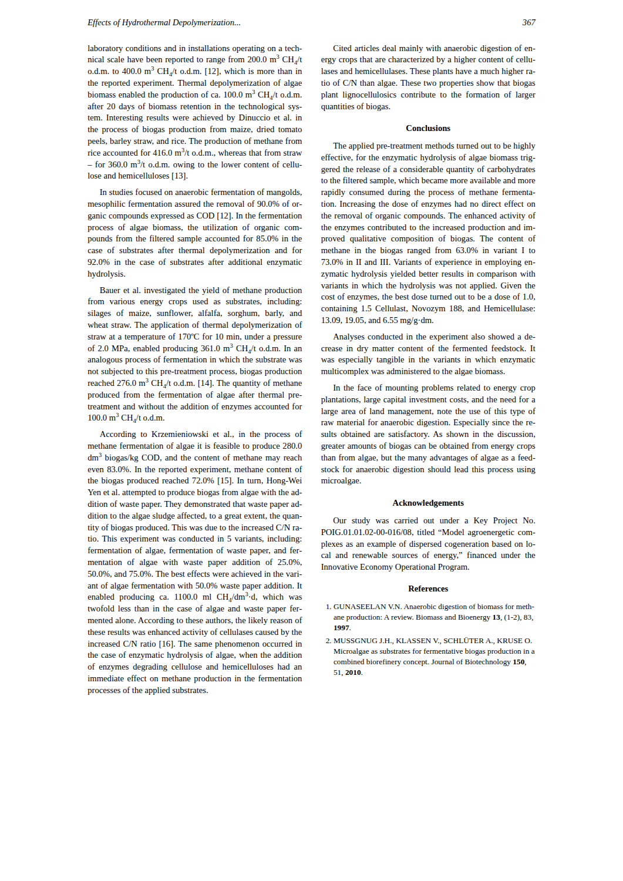Effects of Hydrothermal Depolymerization... 367
laboratory conditions and in installations operating on a technical scale have been reported to range from 200.0 m3 CH4/t o.d.m. to 400.0 m3 CH4/t o.d.m. [12], which is more than in the reported experiment. Thermal depolymerization of algae biomass enabled the production of ca. 100.0 m3 CH4/t o.d.m. after 20 days of biomass retention in the technological system. Interesting results were achieved by Dinuccio et al. in the process of biogas production from maize, dried tomato peels, barley straw, and rice. The production of methane from rice accounted for 416.0 m3/t o.d.m., whereas that from straw – for 360.0 m3/t o.d.m. owing to the lower content of cellulose and hemicelluloses [13].
In studies focused on anaerobic fermentation of mangolds, mesophilic fermentation assured the removal of 90.0% of organic compounds expressed as COD [12]. In the fermentation process of algae biomass, the utilization of organic compounds from the filtered sample accounted for 85.0% in the case of substrates after thermal depolymerization and for 92.0% in the case of substrates after additional enzymatic hydrolysis.
Bauer et al. investigated the yield of methane production from various energy crops used as substrates, including: silages of maize, sunflower, alfalfa, sorghum, barly, and wheat straw. The application of thermal depolymerization of straw at a temperature of 170ºC for 10 min, under a pressure of 2.0 MPa, enabled producing 361.0 m3 CH4/t o.d.m. In an analogous process of fermentation in which the substrate was not subjected to this pre-treatment process, biogas production reached 276.0 m3 CH4/t o.d.m. [14]. The quantity of methane produced from the fermentation of algae after thermal pre-treatment and without the addition of enzymes accounted for 100.0 m3 CH4/t o.d.m.
According to Krzemieniowski et al., in the process of methane fermentation of algae it is feasible to produce 280.0 dm3 biogas/kg COD, and the content of methane may reach even 83.0%. In the reported experiment, methane content of the biogas produced reached 72.0% [15]. In turn, Hong-Wei Yen et al. attempted to produce biogas from algae with the addition of waste paper. They demonstrated that waste paper addition to the algae sludge affected, to a great extent, the quantity of biogas produced. This was due to the increased C/N ratio. This experiment was conducted in 5 variants, including: fermentation of algae, fermentation of waste paper, and fermentation of algae with waste paper addition of 25.0%, 50.0%, and 75.0%. The best effects were achieved in the variant of algae fermentation with 50.0% waste paper addition. It enabled producing ca. 1100.0 ml CH4/dm3·d, which was twofold less than in the case of algae and waste paper fermented alone. According to these authors, the likely reason of these results was enhanced activity of cellulases caused by the increased C/N ratio [16]. The same phenomenon occurred in the case of enzymatic hydrolysis of algae, when the addition of enzymes degrading cellulose and hemicelluloses had an immediate effect on methane production in the fermentation processes of the applied substrates.
Cited articles deal mainly with anaerobic digestion of energy crops that are characterized by a higher content of cellulases and hemicellulases. These plants have a much higher ratio of C/N than algae. These two properties show that biogas plant lignocellulosics contribute to the formation of larger quantities of biogas.
Conclusions
The applied pre-treatment methods turned out to be highly effective, for the enzymatic hydrolysis of algae biomass triggered the release of a considerable quantity of carbohydrates to the filtered sample, which became more available and more rapidly consumed during the process of methane fermentation. Increasing the dose of enzymes had no direct effect on the removal of organic compounds. The enhanced activity of the enzymes contributed to the increased production and improved qualitative composition of biogas. The content of methane in the biogas ranged from 63.0% in variant I to 73.0% in II and III. Variants of experience in employing enzymatic hydrolysis yielded better results in comparison with variants in which the hydrolysis was not applied. Given the cost of enzymes, the best dose turned out to be a dose of 1.0, containing 1.5 Cellulast, Novozym 188, and Hemicellulase: 13.09, 19.05, and 6.55 mg/g·dm.
Analyses conducted in the experiment also showed a decrease in dry matter content of the fermented feedstock. It was especially tangible in the variants in which enzymatic multicomplex was administered to the algae biomass.
In the face of mounting problems related to energy crop plantations, large capital investment costs, and the need for a large area of land management, note the use of this type of raw material for anaerobic digestion. Especially since the results obtained are satisfactory. As shown in the discussion, greater amounts of biogas can be obtained from energy crops than from algae, but the many advantages of algae as a feedstock for anaerobic digestion should lead this process using microalgae.
Acknowledgements
Our study was carried out under a Key Project No. POIG.01.01.02-00-016/08, titled “Model agroenergetic complexes as an example of dispersed cogeneration based on local and renewable sources of energy,” financed under the Innovative Economy Operational Program.
References
GUNASEELAN V.N. Anaerobic digestion of biomass for methane production: A review. Biomass and Bioenergy 13, (1-2), 83, 1997.
MUSSGNUG J.H., KLASSEN V., SCHLÜTER A., KRUSE O. Microalgae as substrates for fermentative biogas production in a combined biorefinery concept. Journal of Biotechnology 150, 51, 2010.